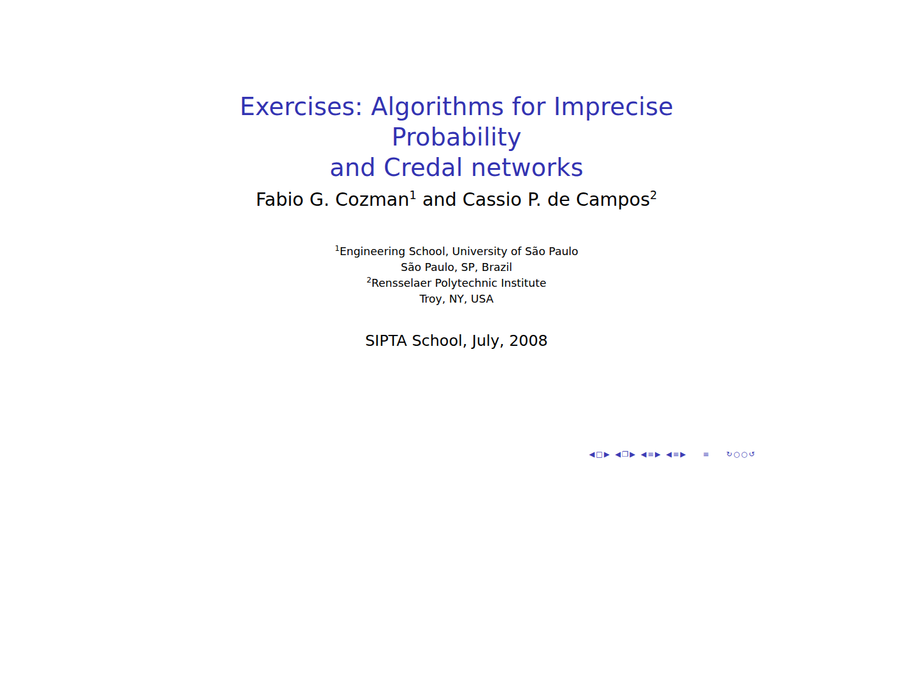Exercises: Algorithms for Imprecise Probability
and Credal networks
Fabio G. Cozman1 and Cassio P. de Campos2
1Engineering School, University of São Paulo
São Paulo, SP, Brazil
2Rensselaer Polytechnic Institute
Troy, NY, USA
SIPTA School, July, 2008
◀□▶ ◀❐▶ ◀≡▶ ◀≡▶ ≡ ↻○○↺